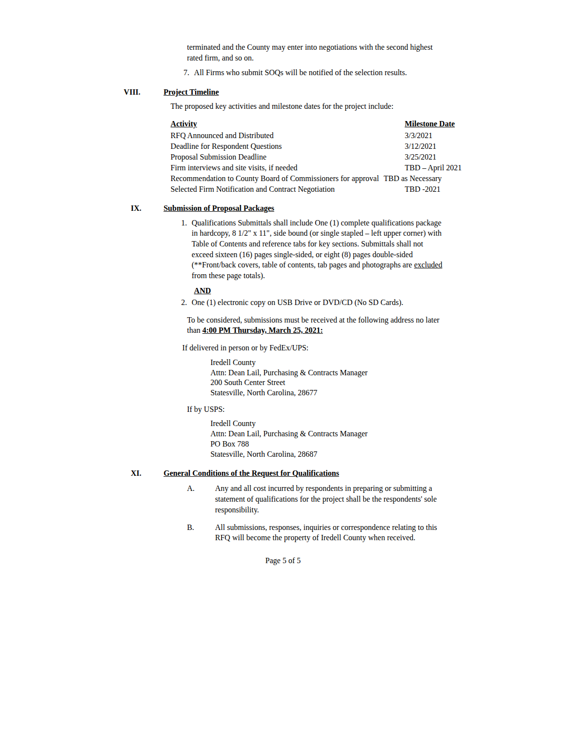terminated and the County may enter into negotiations with the second highest rated firm, and so on.
7. All Firms who submit SOQs will be notified of the selection results.
VIII. Project Timeline
The proposed key activities and milestone dates for the project include:
| Activity | Milestone Date |
| --- | --- |
| RFQ Announced and Distributed | 3/3/2021 |
| Deadline for Respondent Questions | 3/12/2021 |
| Proposal Submission Deadline | 3/25/2021 |
| Firm interviews and site visits, if needed | TBD – April 2021 |
| Recommendation to County Board of Commissioners for approval | TBD as Necessary |
| Selected Firm Notification and Contract Negotiation | TBD -2021 |
IX. Submission of Proposal Packages
1. Qualifications Submittals shall include One (1) complete qualifications package in hardcopy, 8 1/2" x 11", side bound (or single stapled – left upper corner) with Table of Contents and reference tabs for key sections. Submittals shall not exceed sixteen (16) pages single-sided, or eight (8) pages double-sided (**Front/back covers, table of contents, tab pages and photographs are excluded from these page totals).
AND
2. One (1) electronic copy on USB Drive or DVD/CD (No SD Cards).
To be considered, submissions must be received at the following address no later than 4:00 PM Thursday, March 25, 2021:
If delivered in person or by FedEx/UPS:
Iredell County
Attn: Dean Lail, Purchasing & Contracts Manager
200 South Center Street
Statesville, North Carolina, 28677
If by USPS:
Iredell County
Attn: Dean Lail, Purchasing & Contracts Manager
PO Box 788
Statesville, North Carolina, 28687
XI. General Conditions of the Request for Qualifications
A. Any and all cost incurred by respondents in preparing or submitting a statement of qualifications for the project shall be the respondents' sole responsibility.
B. All submissions, responses, inquiries or correspondence relating to this RFQ will become the property of Iredell County when received.
Page 5 of 5